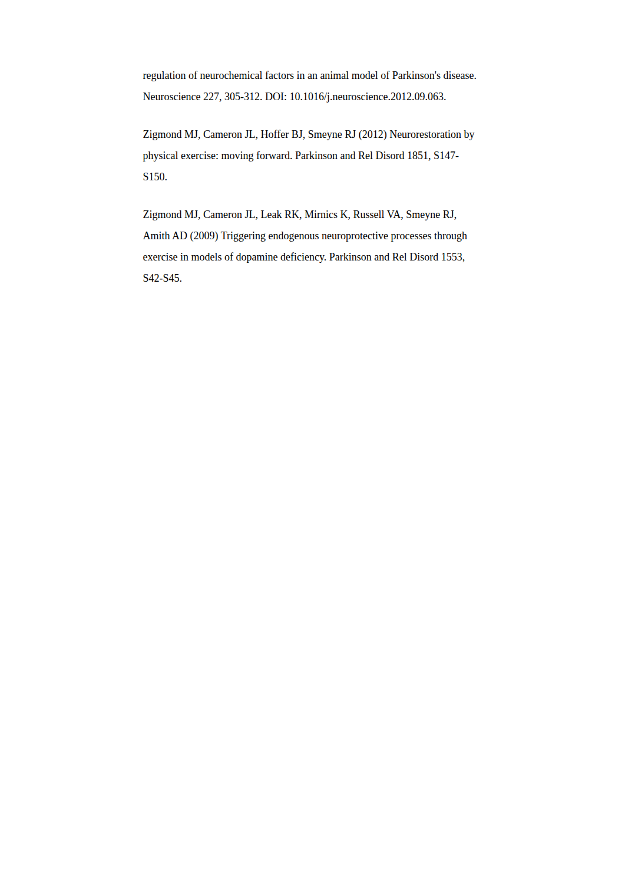regulation of neurochemical factors in an animal model of Parkinson's disease. Neuroscience 227, 305-312. DOI: 10.1016/j.neuroscience.2012.09.063.
Zigmond MJ, Cameron JL, Hoffer BJ, Smeyne RJ (2012) Neurorestoration by physical exercise: moving forward. Parkinson and Rel Disord 1851, S147-S150.
Zigmond MJ, Cameron JL, Leak RK, Mirnics K, Russell VA, Smeyne RJ, Amith AD (2009) Triggering endogenous neuroprotective processes through exercise in models of dopamine deficiency. Parkinson and Rel Disord 1553, S42-S45.